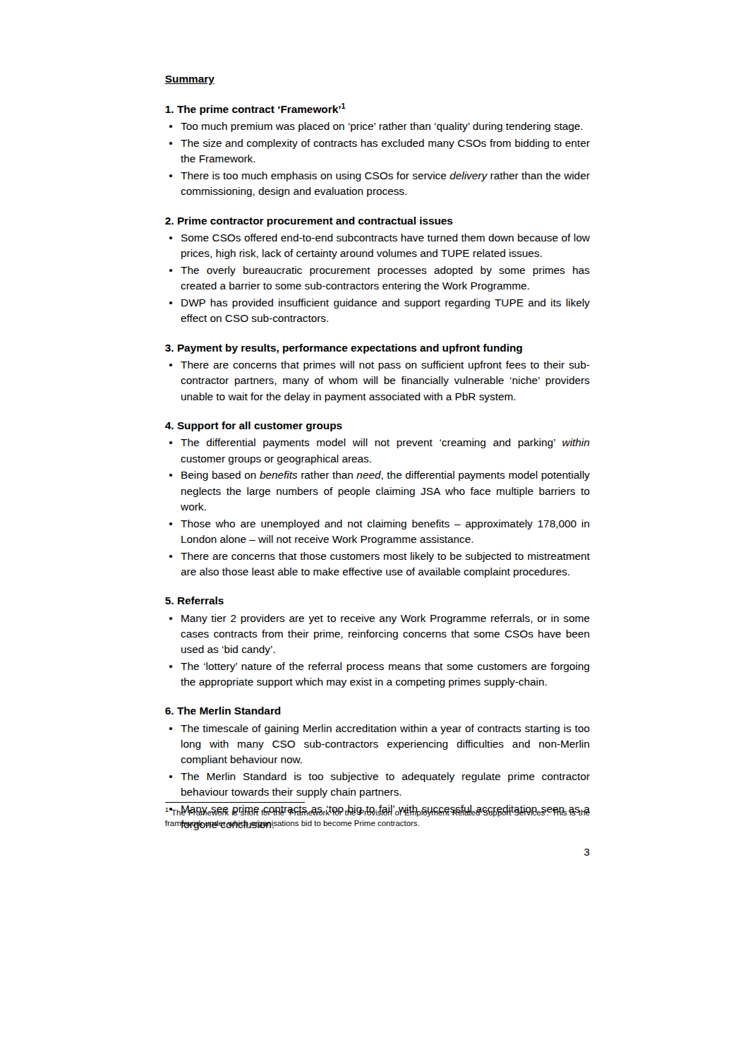Summary
1. The prime contract ‘Framework’1
Too much premium was placed on ‘price’ rather than ‘quality’ during tendering stage.
The size and complexity of contracts has excluded many CSOs from bidding to enter the Framework.
There is too much emphasis on using CSOs for service delivery rather than the wider commissioning, design and evaluation process.
2. Prime contractor procurement and contractual issues
Some CSOs offered end-to-end subcontracts have turned them down because of low prices, high risk, lack of certainty around volumes and TUPE related issues.
The overly bureaucratic procurement processes adopted by some primes has created a barrier to some sub-contractors entering the Work Programme.
DWP has provided insufficient guidance and support regarding TUPE and its likely effect on CSO sub-contractors.
3. Payment by results, performance expectations and upfront funding
There are concerns that primes will not pass on sufficient upfront fees to their sub-contractor partners, many of whom will be financially vulnerable ‘niche’ providers unable to wait for the delay in payment associated with a PbR system.
4. Support for all customer groups
The differential payments model will not prevent ‘creaming and parking’ within customer groups or geographical areas.
Being based on benefits rather than need, the differential payments model potentially neglects the large numbers of people claiming JSA who face multiple barriers to work.
Those who are unemployed and not claiming benefits – approximately 178,000 in London alone – will not receive Work Programme assistance.
There are concerns that those customers most likely to be subjected to mistreatment are also those least able to make effective use of available complaint procedures.
5. Referrals
Many tier 2 providers are yet to receive any Work Programme referrals, or in some cases contracts from their prime, reinforcing concerns that some CSOs have been used as ‘bid candy’.
The ‘lottery’ nature of the referral process means that some customers are forgoing the appropriate support which may exist in a competing primes supply-chain.
6. The Merlin Standard
The timescale of gaining Merlin accreditation within a year of contracts starting is too long with many CSO sub-contractors experiencing difficulties and non-Merlin compliant behaviour now.
The Merlin Standard is too subjective to adequately regulate prime contractor behaviour towards their supply chain partners.
Many see prime contracts as ‘too big to fail’ with successful accreditation seen as a forgone conclusion.
1 The Framework is short for the ‘Framework for the Provision of Employment Related Support Services’. This is the framework under which organisations bid to become Prime contractors.
3